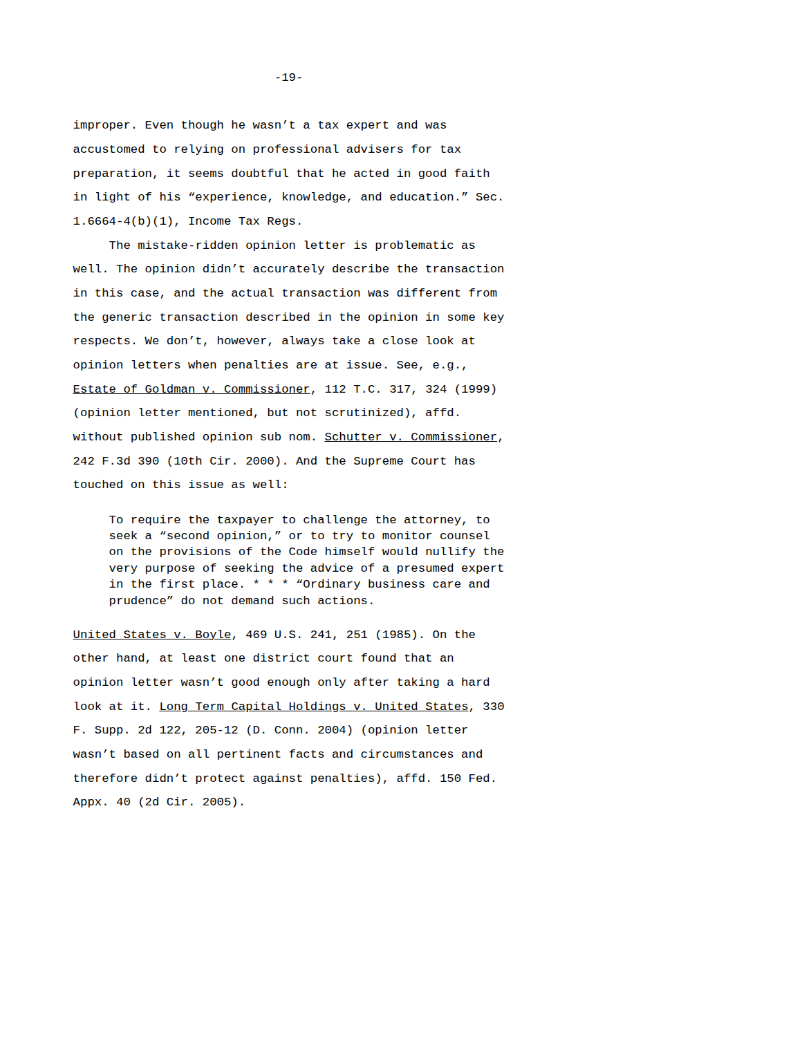-19-
improper. Even though he wasn’t a tax expert and was accustomed to relying on professional advisers for tax preparation, it seems doubtful that he acted in good faith in light of his “experience, knowledge, and education.” Sec. 1.6664-4(b)(1), Income Tax Regs.
The mistake-ridden opinion letter is problematic as well. The opinion didn’t accurately describe the transaction in this case, and the actual transaction was different from the generic transaction described in the opinion in some key respects. We don’t, however, always take a close look at opinion letters when penalties are at issue. See, e.g., Estate of Goldman v. Commissioner, 112 T.C. 317, 324 (1999) (opinion letter mentioned, but not scrutinized), affd. without published opinion sub nom. Schutter v. Commissioner, 242 F.3d 390 (10th Cir. 2000). And the Supreme Court has touched on this issue as well:
To require the taxpayer to challenge the attorney, to seek a “second opinion,” or to try to monitor counsel on the provisions of the Code himself would nullify the very purpose of seeking the advice of a presumed expert in the first place. * * * “Ordinary business care and prudence” do not demand such actions.
United States v. Boyle, 469 U.S. 241, 251 (1985). On the other hand, at least one district court found that an opinion letter wasn’t good enough only after taking a hard look at it. Long Term Capital Holdings v. United States, 330 F. Supp. 2d 122, 205-12 (D. Conn. 2004) (opinion letter wasn’t based on all pertinent facts and circumstances and therefore didn’t protect against penalties), affd. 150 Fed. Appx. 40 (2d Cir. 2005).